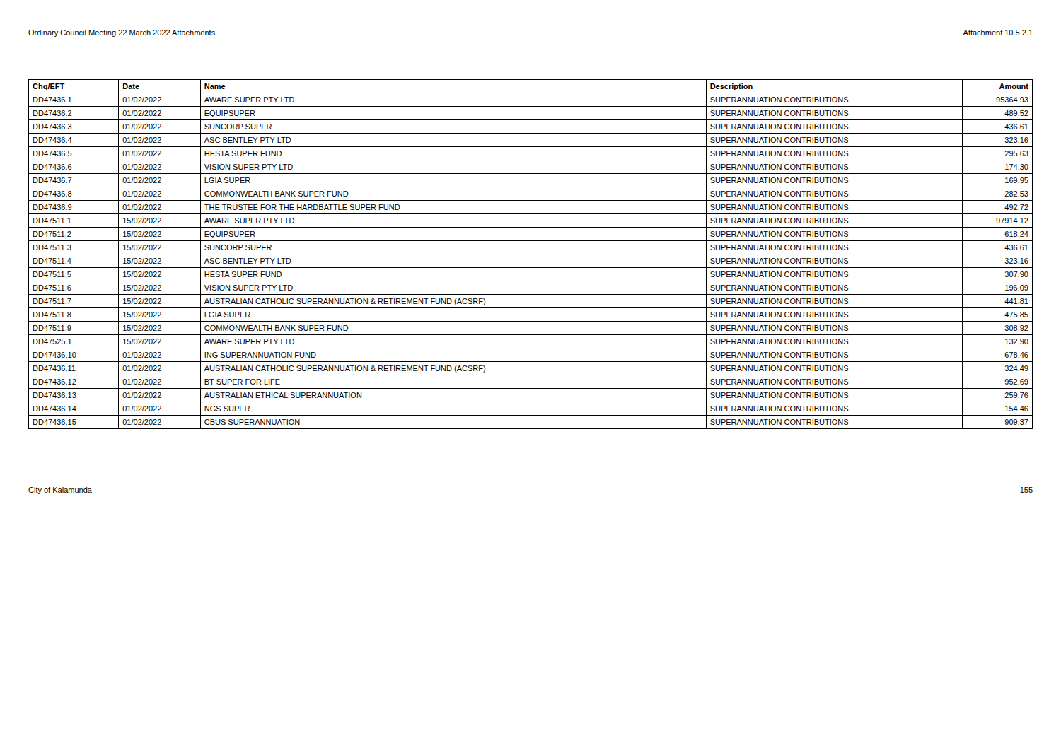Ordinary Council Meeting 22 March 2022 Attachments Attachment 10.5.2.1
| Chq/EFT | Date | Name | Description | Amount |
| --- | --- | --- | --- | --- |
| DD47436.1 | 01/02/2022 | AWARE SUPER PTY LTD | SUPERANNUATION CONTRIBUTIONS | 95364.93 |
| DD47436.2 | 01/02/2022 | EQUIPSUPER | SUPERANNUATION CONTRIBUTIONS | 489.52 |
| DD47436.3 | 01/02/2022 | SUNCORP SUPER | SUPERANNUATION CONTRIBUTIONS | 436.61 |
| DD47436.4 | 01/02/2022 | ASC BENTLEY PTY LTD | SUPERANNUATION CONTRIBUTIONS | 323.16 |
| DD47436.5 | 01/02/2022 | HESTA SUPER FUND | SUPERANNUATION CONTRIBUTIONS | 295.63 |
| DD47436.6 | 01/02/2022 | VISION SUPER PTY LTD | SUPERANNUATION CONTRIBUTIONS | 174.30 |
| DD47436.7 | 01/02/2022 | LGIA SUPER | SUPERANNUATION CONTRIBUTIONS | 169.95 |
| DD47436.8 | 01/02/2022 | COMMONWEALTH BANK SUPER FUND | SUPERANNUATION CONTRIBUTIONS | 282.53 |
| DD47436.9 | 01/02/2022 | THE TRUSTEE FOR THE HARDBATTLE SUPER FUND | SUPERANNUATION CONTRIBUTIONS | 492.72 |
| DD47511.1 | 15/02/2022 | AWARE SUPER PTY LTD | SUPERANNUATION CONTRIBUTIONS | 97914.12 |
| DD47511.2 | 15/02/2022 | EQUIPSUPER | SUPERANNUATION CONTRIBUTIONS | 618.24 |
| DD47511.3 | 15/02/2022 | SUNCORP SUPER | SUPERANNUATION CONTRIBUTIONS | 436.61 |
| DD47511.4 | 15/02/2022 | ASC BENTLEY PTY LTD | SUPERANNUATION CONTRIBUTIONS | 323.16 |
| DD47511.5 | 15/02/2022 | HESTA SUPER FUND | SUPERANNUATION CONTRIBUTIONS | 307.90 |
| DD47511.6 | 15/02/2022 | VISION SUPER PTY LTD | SUPERANNUATION CONTRIBUTIONS | 196.09 |
| DD47511.7 | 15/02/2022 | AUSTRALIAN CATHOLIC SUPERANNUATION & RETIREMENT FUND (ACSRF) | SUPERANNUATION CONTRIBUTIONS | 441.81 |
| DD47511.8 | 15/02/2022 | LGIA SUPER | SUPERANNUATION CONTRIBUTIONS | 475.85 |
| DD47511.9 | 15/02/2022 | COMMONWEALTH BANK SUPER FUND | SUPERANNUATION CONTRIBUTIONS | 308.92 |
| DD47525.1 | 15/02/2022 | AWARE SUPER PTY LTD | SUPERANNUATION CONTRIBUTIONS | 132.90 |
| DD47436.10 | 01/02/2022 | ING SUPERANNUATION FUND | SUPERANNUATION CONTRIBUTIONS | 678.46 |
| DD47436.11 | 01/02/2022 | AUSTRALIAN CATHOLIC SUPERANNUATION & RETIREMENT FUND (ACSRF) | SUPERANNUATION CONTRIBUTIONS | 324.49 |
| DD47436.12 | 01/02/2022 | BT SUPER FOR LIFE | SUPERANNUATION CONTRIBUTIONS | 952.69 |
| DD47436.13 | 01/02/2022 | AUSTRALIAN ETHICAL SUPERANNUATION | SUPERANNUATION CONTRIBUTIONS | 259.76 |
| DD47436.14 | 01/02/2022 | NGS SUPER | SUPERANNUATION CONTRIBUTIONS | 154.46 |
| DD47436.15 | 01/02/2022 | CBUS SUPERANNUATION | SUPERANNUATION CONTRIBUTIONS | 909.37 |
City of Kalamunda 155